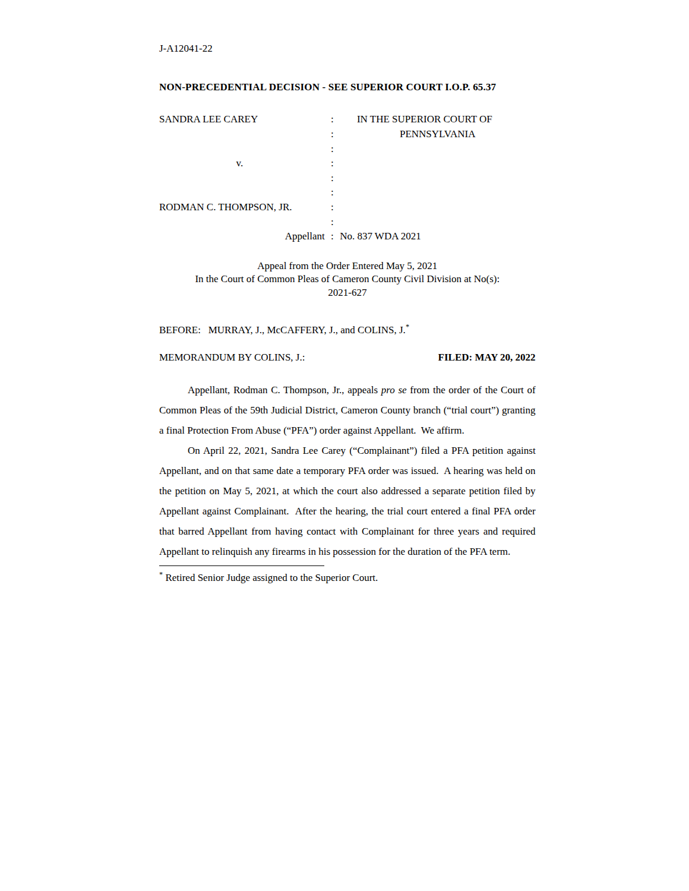J-A12041-22
NON-PRECEDENTIAL DECISION - SEE SUPERIOR COURT I.O.P. 65.37
| SANDRA LEE CAREY | : | IN THE SUPERIOR COURT OF |
| | : | PENNSYLVANIA |
| | : | |
| v. | : | |
| | : | |
| | : | |
| RODMAN C. THOMPSON, JR. | : | |
| | : | |
| Appellant | : | No. 837 WDA 2021 |
Appeal from the Order Entered May 5, 2021
In the Court of Common Pleas of Cameron County Civil Division at No(s):
2021-627
BEFORE: MURRAY, J., McCAFFERY, J., and COLINS, J.*
MEMORANDUM BY COLINS, J.: FILED: MAY 20, 2022
Appellant, Rodman C. Thompson, Jr., appeals pro se from the order of the Court of Common Pleas of the 59th Judicial District, Cameron County branch (“trial court”) granting a final Protection From Abuse (“PFA”) order against Appellant. We affirm.
On April 22, 2021, Sandra Lee Carey (“Complainant”) filed a PFA petition against Appellant, and on that same date a temporary PFA order was issued. A hearing was held on the petition on May 5, 2021, at which the court also addressed a separate petition filed by Appellant against Complainant. After the hearing, the trial court entered a final PFA order that barred Appellant from having contact with Complainant for three years and required Appellant to relinquish any firearms in his possession for the duration of the PFA term.
* Retired Senior Judge assigned to the Superior Court.